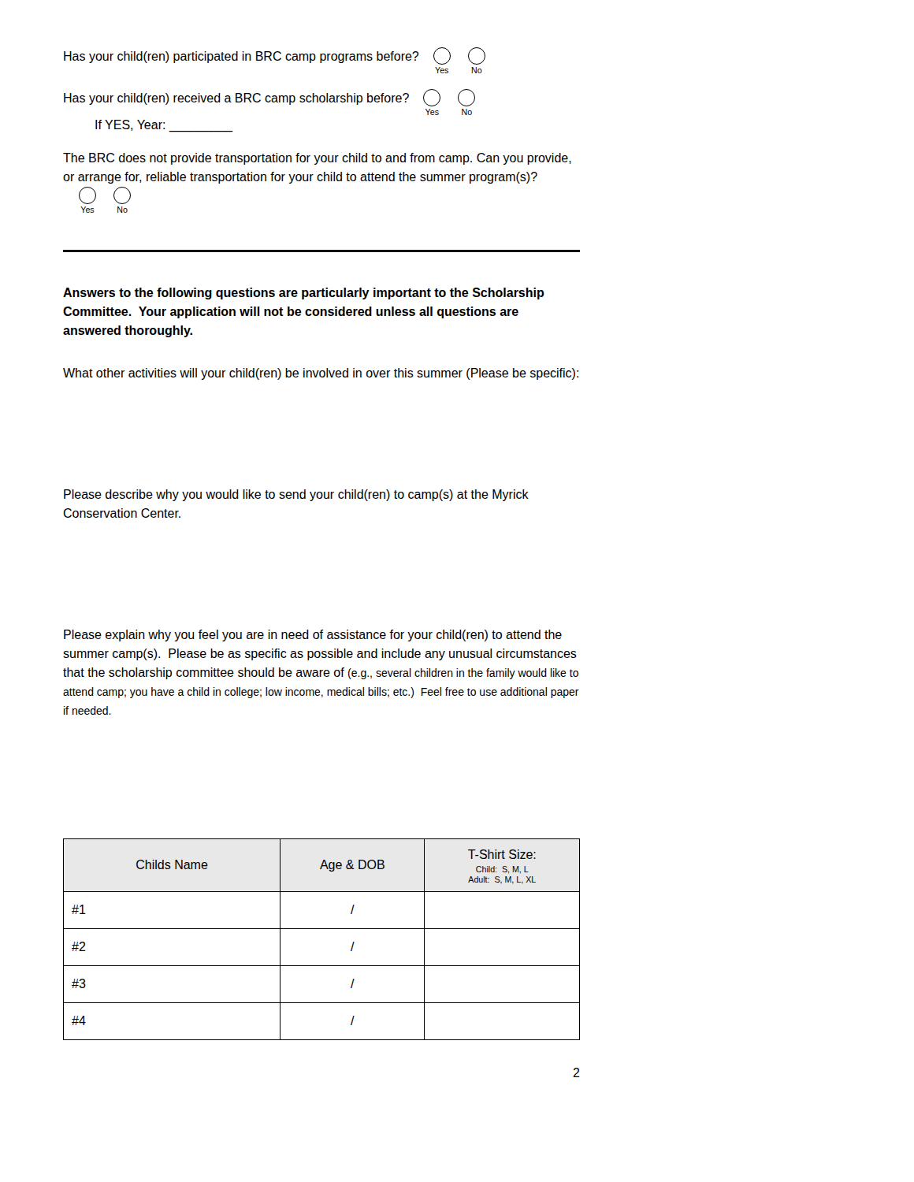Has your child(ren) participated in BRC camp programs before? Yes No
Has your child(ren) received a BRC camp scholarship before? Yes No If YES, Year: _________
The BRC does not provide transportation for your child to and from camp. Can you provide, or arrange for, reliable transportation for your child to attend the summer program(s)? Yes No
Answers to the following questions are particularly important to the Scholarship Committee. Your application will not be considered unless all questions are answered thoroughly.
What other activities will your child(ren) be involved in over this summer (Please be specific):
Please describe why you would like to send your child(ren) to camp(s) at the Myrick Conservation Center.
Please explain why you feel you are in need of assistance for your child(ren) to attend the summer camp(s). Please be as specific as possible and include any unusual circumstances that the scholarship committee should be aware of (e.g., several children in the family would like to attend camp; you have a child in college; low income, medical bills; etc.) Feel free to use additional paper if needed.
| Childs Name | Age & DOB | T-Shirt Size: Child: S, M, L Adult: S, M, L, XL |
| --- | --- | --- |
| #1 | / | |
| #2 | / | |
| #3 | / | |
| #4 | / | |
2